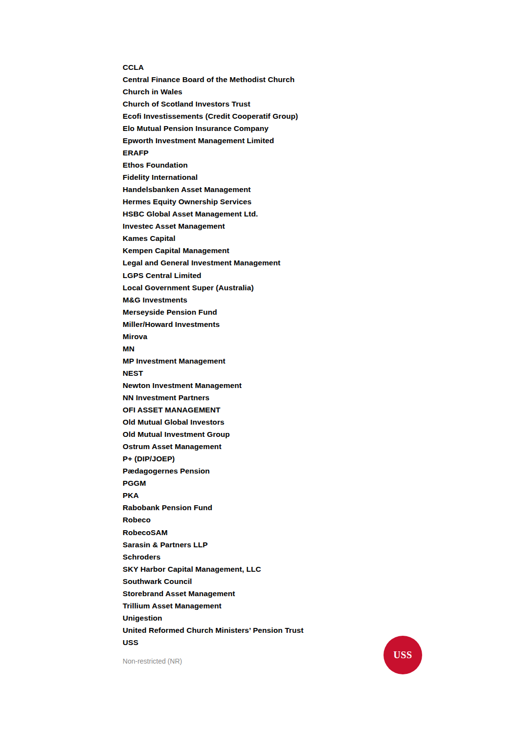CCLA
Central Finance Board of the Methodist Church
Church in Wales
Church of Scotland Investors Trust
Ecofi Investissements (Credit Cooperatif Group)
Elo Mutual Pension Insurance Company
Epworth Investment Management Limited
ERAFP
Ethos Foundation
Fidelity International
Handelsbanken Asset Management
Hermes Equity Ownership Services
HSBC Global Asset Management Ltd.
Investec Asset Management
Kames Capital
Kempen Capital Management
Legal and General Investment Management
LGPS Central Limited
Local Government Super (Australia)
M&G Investments
Merseyside Pension Fund
Miller/Howard Investments
Mirova
MN
MP Investment Management
NEST
Newton Investment Management
NN Investment Partners
OFI ASSET MANAGEMENT
Old Mutual Global Investors
Old Mutual Investment Group
Ostrum Asset Management
P+ (DIP/JOEP)
Pædagogernes Pension
PGGM
PKA
Rabobank Pension Fund
Robeco
RobecoSAM
Sarasin & Partners LLP
Schroders
SKY Harbor Capital Management, LLC
Southwark Council
Storebrand Asset Management
Trillium Asset Management
Unigestion
United Reformed Church Ministers’ Pension Trust
USS
Non-restricted (NR)
USS